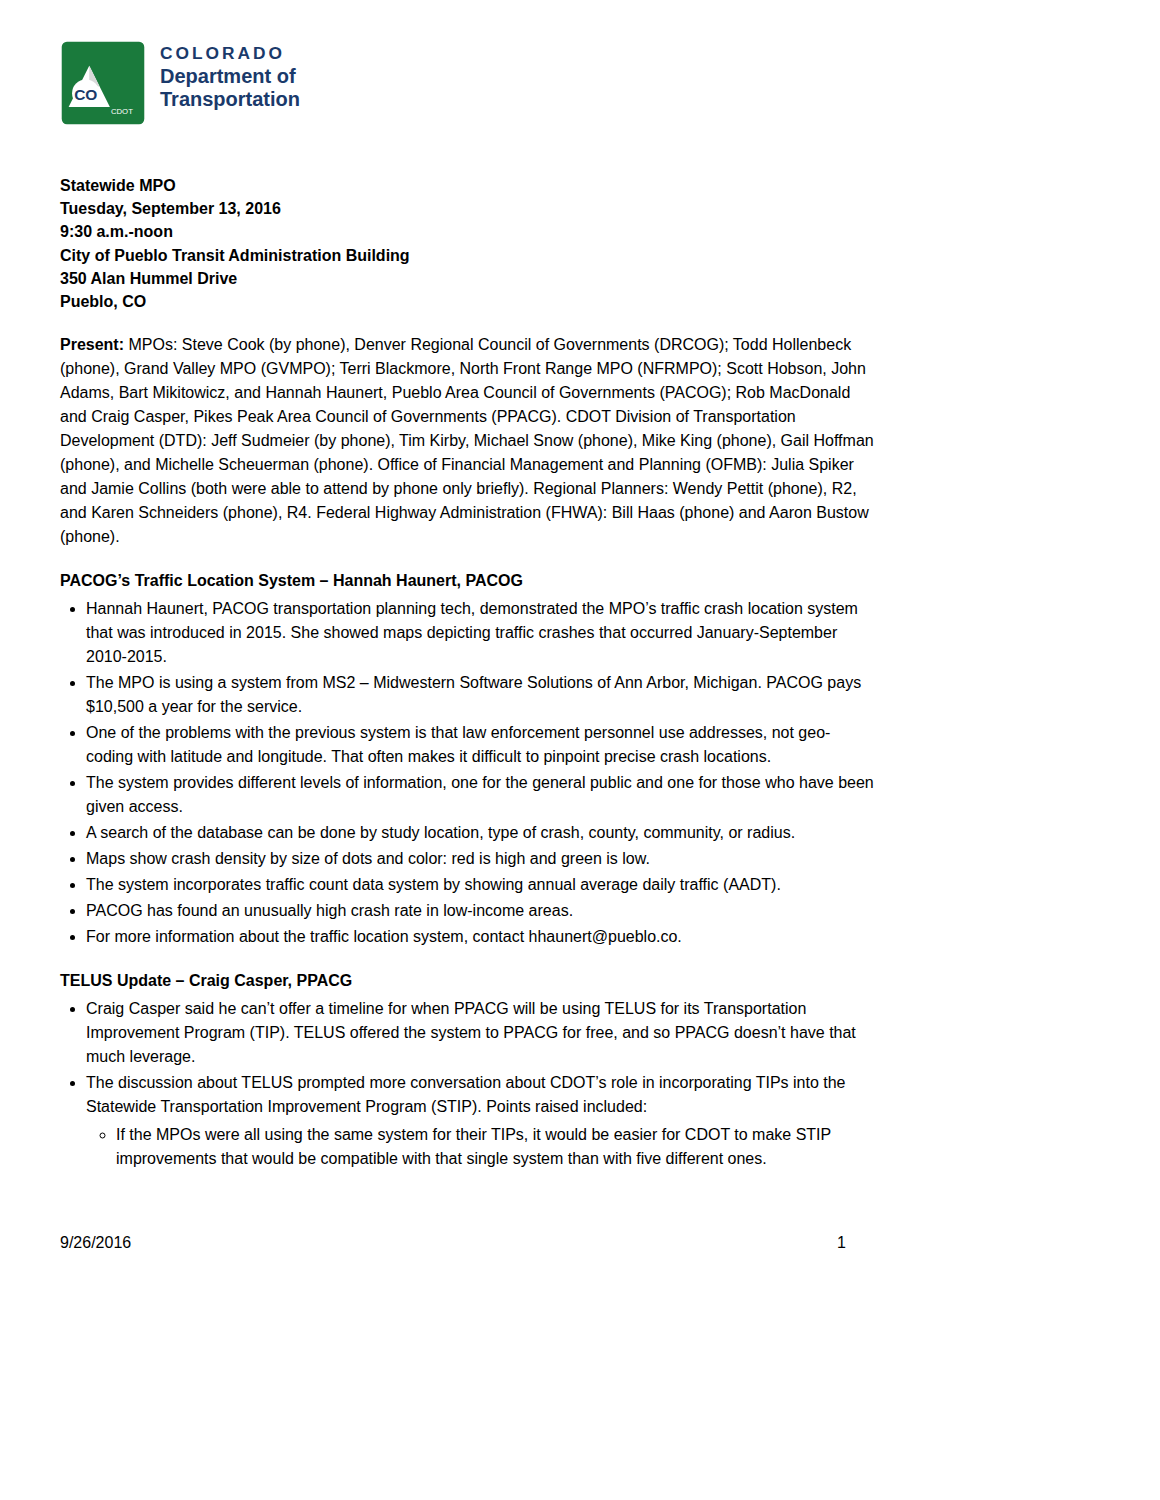CO CDOT
COLORADO
Department of
Transportation
Statewide MPO
Tuesday, September 13, 2016
9:30 a.m.-noon
City of Pueblo Transit Administration Building
350 Alan Hummel Drive
Pueblo, CO
Present: MPOs: Steve Cook (by phone), Denver Regional Council of Governments (DRCOG); Todd Hollenbeck (phone), Grand Valley MPO (GVMPO); Terri Blackmore, North Front Range MPO (NFRMPO); Scott Hobson, John Adams, Bart Mikitowicz, and Hannah Haunert, Pueblo Area Council of Governments (PACOG); Rob MacDonald and Craig Casper, Pikes Peak Area Council of Governments (PPACG). CDOT Division of Transportation Development (DTD): Jeff Sudmeier (by phone), Tim Kirby, Michael Snow (phone), Mike King (phone), Gail Hoffman (phone), and Michelle Scheuerman (phone). Office of Financial Management and Planning (OFMB): Julia Spiker and Jamie Collins (both were able to attend by phone only briefly). Regional Planners: Wendy Pettit (phone), R2, and Karen Schneiders (phone), R4. Federal Highway Administration (FHWA): Bill Haas (phone) and Aaron Bustow (phone).
PACOG’s Traffic Location System – Hannah Haunert, PACOG
Hannah Haunert, PACOG transportation planning tech, demonstrated the MPO’s traffic crash location system that was introduced in 2015. She showed maps depicting traffic crashes that occurred January-September 2010-2015.
The MPO is using a system from MS2 – Midwestern Software Solutions of Ann Arbor, Michigan. PACOG pays $10,500 a year for the service.
One of the problems with the previous system is that law enforcement personnel use addresses, not geo-coding with latitude and longitude. That often makes it difficult to pinpoint precise crash locations.
The system provides different levels of information, one for the general public and one for those who have been given access.
A search of the database can be done by study location, type of crash, county, community, or radius.
Maps show crash density by size of dots and color: red is high and green is low.
The system incorporates traffic count data system by showing annual average daily traffic (AADT).
PACOG has found an unusually high crash rate in low-income areas.
For more information about the traffic location system, contact hhaunert@pueblo.co.
TELUS Update – Craig Casper, PPACG
Craig Casper said he can’t offer a timeline for when PPACG will be using TELUS for its Transportation Improvement Program (TIP). TELUS offered the system to PPACG for free, and so PPACG doesn’t have that much leverage.
The discussion about TELUS prompted more conversation about CDOT’s role in incorporating TIPs into the Statewide Transportation Improvement Program (STIP). Points raised included:
If the MPOs were all using the same system for their TIPs, it would be easier for CDOT to make STIP improvements that would be compatible with that single system than with five different ones.
9/26/2016 1